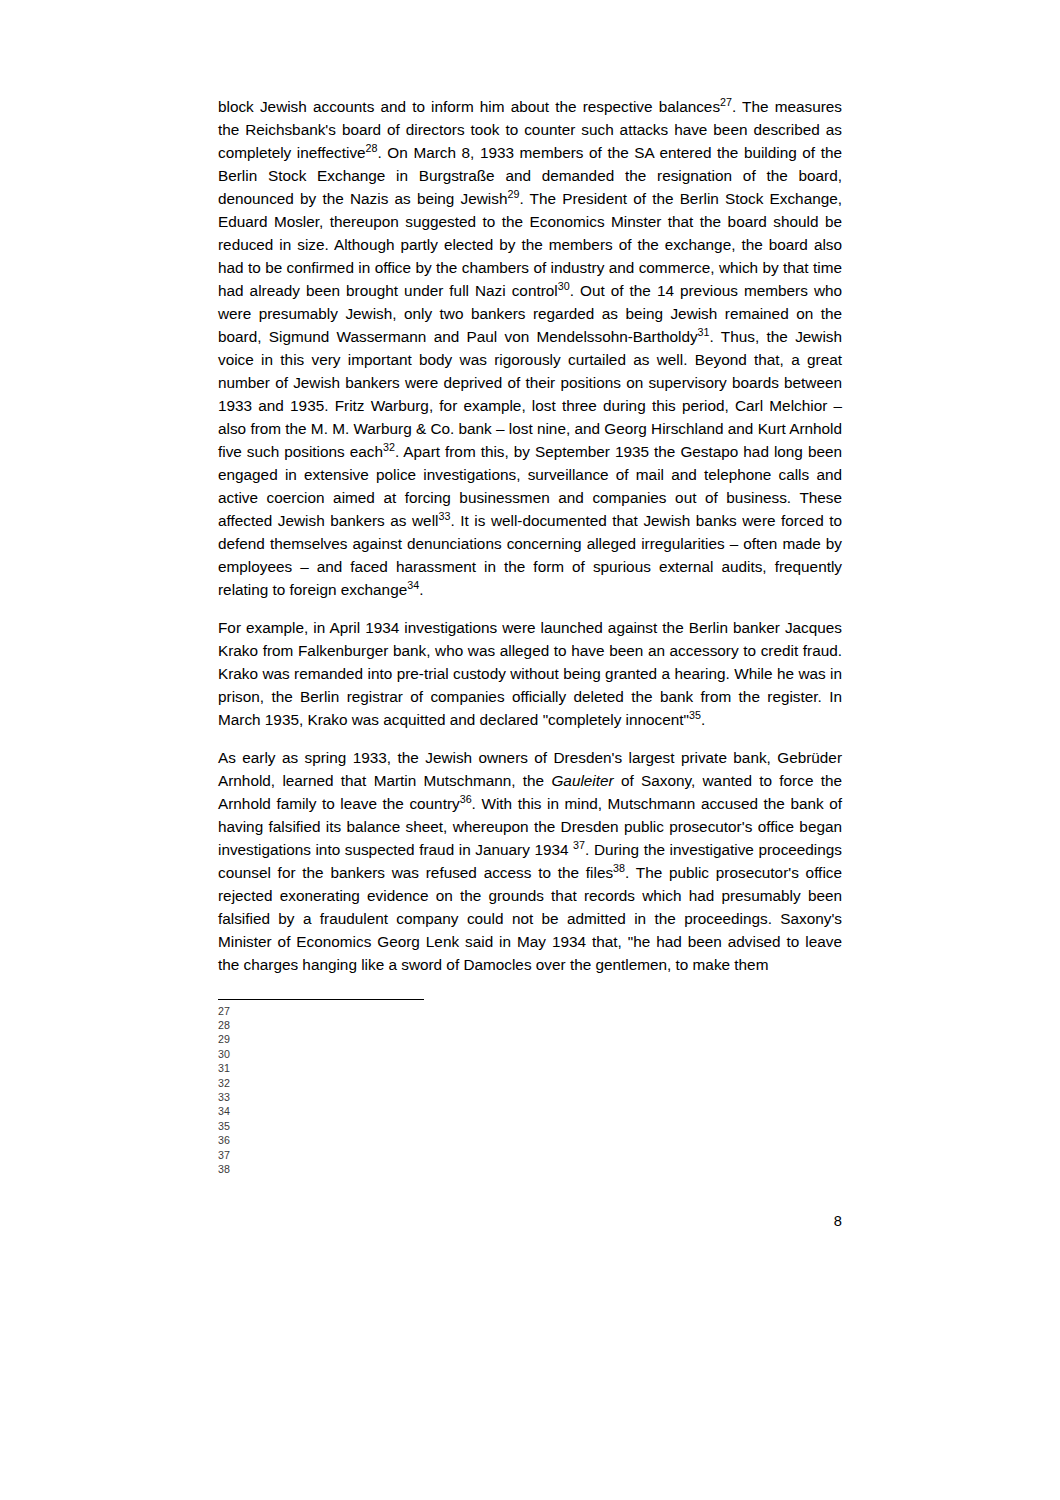block Jewish accounts and to inform him about the respective balances27. The measures the Reichsbank's board of directors took to counter such attacks have been described as completely ineffective28. On March 8, 1933 members of the SA entered the building of the Berlin Stock Exchange in Burgstraße and demanded the resignation of the board, denounced by the Nazis as being Jewish29. The President of the Berlin Stock Exchange, Eduard Mosler, thereupon suggested to the Economics Minster that the board should be reduced in size. Although partly elected by the members of the exchange, the board also had to be confirmed in office by the chambers of industry and commerce, which by that time had already been brought under full Nazi control30. Out of the 14 previous members who were presumably Jewish, only two bankers regarded as being Jewish remained on the board, Sigmund Wassermann and Paul von Mendelssohn-Bartholdy31. Thus, the Jewish voice in this very important body was rigorously curtailed as well. Beyond that, a great number of Jewish bankers were deprived of their positions on supervisory boards between 1933 and 1935. Fritz Warburg, for example, lost three during this period, Carl Melchior – also from the M. M. Warburg & Co. bank – lost nine, and Georg Hirschland and Kurt Arnhold five such positions each32. Apart from this, by September 1935 the Gestapo had long been engaged in extensive police investigations, surveillance of mail and telephone calls and active coercion aimed at forcing businessmen and companies out of business. These affected Jewish bankers as well33. It is well-documented that Jewish banks were forced to defend themselves against denunciations concerning alleged irregularities – often made by employees – and faced harassment in the form of spurious external audits, frequently relating to foreign exchange34.
For example, in April 1934 investigations were launched against the Berlin banker Jacques Krako from Falkenburger bank, who was alleged to have been an accessory to credit fraud. Krako was remanded into pre-trial custody without being granted a hearing. While he was in prison, the Berlin registrar of companies officially deleted the bank from the register. In March 1935, Krako was acquitted and declared "completely innocent"35.
As early as spring 1933, the Jewish owners of Dresden's largest private bank, Gebrüder Arnhold, learned that Martin Mutschmann, the Gauleiter of Saxony, wanted to force the Arnhold family to leave the country36. With this in mind, Mutschmann accused the bank of having falsified its balance sheet, whereupon the Dresden public prosecutor's office began investigations into suspected fraud in January 1934 37. During the investigative proceedings counsel for the bankers was refused access to the files38. The public prosecutor's office rejected exonerating evidence on the grounds that records which had presumably been falsified by a fraudulent company could not be admitted in the proceedings. Saxony's Minister of Economics Georg Lenk said in May 1934 that, "he had been advised to leave the charges hanging like a sword of Damocles over the gentlemen, to make them
27
28
29
30
31
32
33
34
35
36
37
38
8